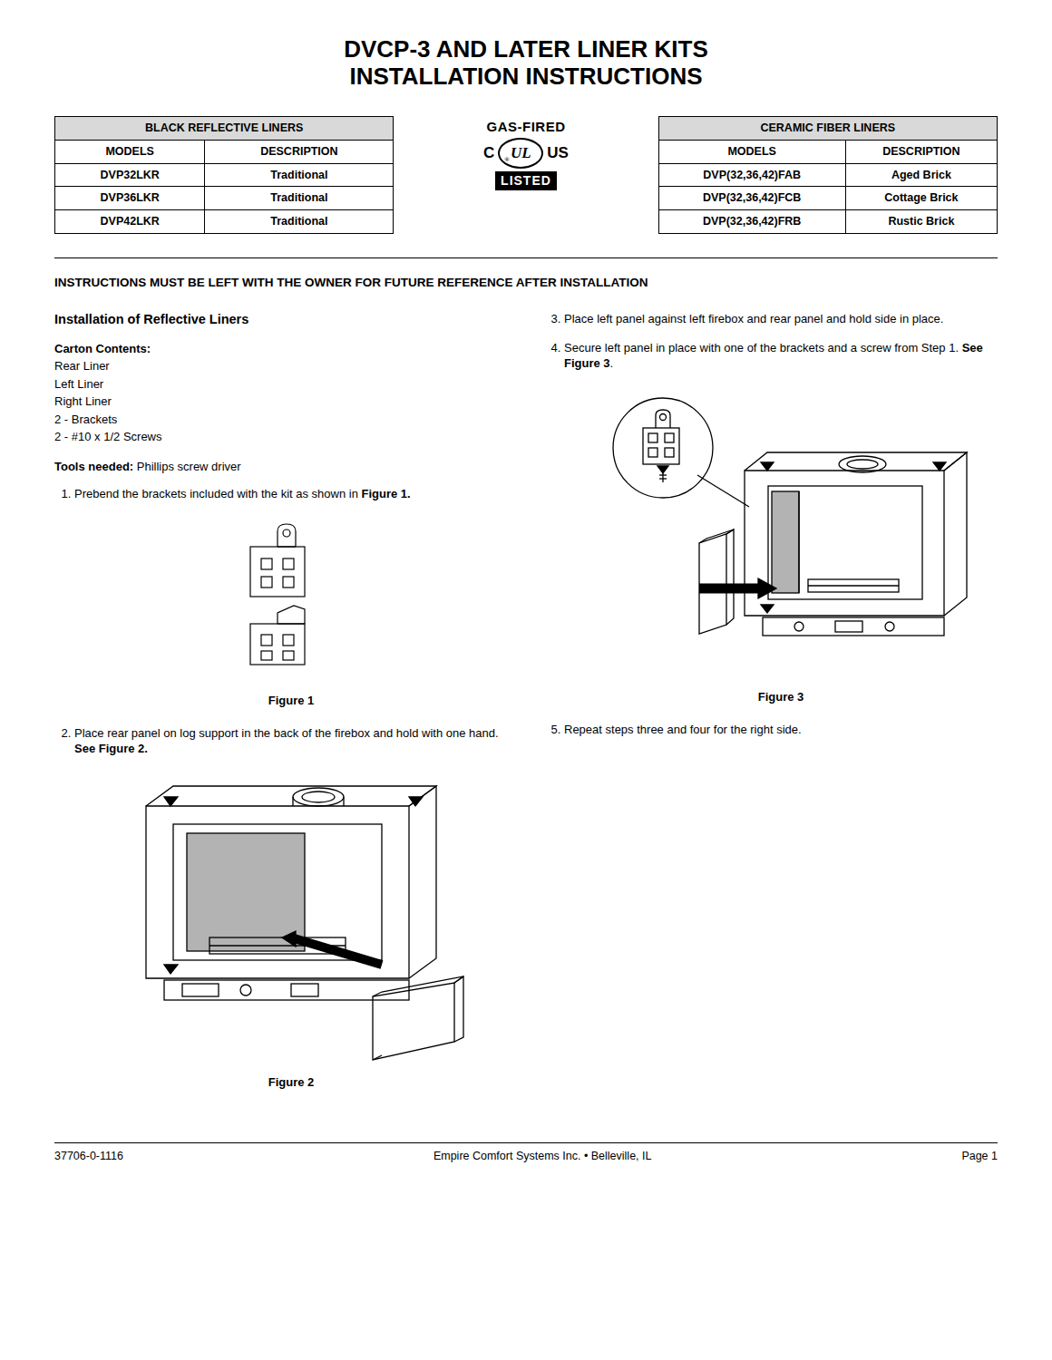DVCP-3 AND LATER LINER KITS
INSTALLATION INSTRUCTIONS
| BLACK REFLECTIVE LINERS |
| --- |
| MODELS | DESCRIPTION |
| DVP32LKR | Traditional |
| DVP36LKR | Traditional |
| DVP42LKR | Traditional |
GAS-FIRED
C UL® US
LISTED
| CERAMIC FIBER LINERS |
| --- |
| MODELS | DESCRIPTION |
| DVP(32,36,42)FAB | Aged Brick |
| DVP(32,36,42)FCB | Cottage Brick |
| DVP(32,36,42)FRB | Rustic Brick |
INSTRUCTIONS MUST BE LEFT WITH THE OWNER FOR FUTURE REFERENCE AFTER INSTALLATION
Installation of Reflective Liners
Carton Contents:
Rear Liner
Left Liner
Right Liner
2 - Brackets
2 - #10 x 1/2 Screws
Tools needed: Phillips screw driver
Prebend the brackets included with the kit as shown in Figure 1.
Figure 1
Place rear panel on log support in the back of the firebox and hold with one hand. See Figure 2.
Figure 2
Place left panel against left firebox and rear panel and hold side in place.
Secure left panel in place with one of the brackets and a screw from Step 1. See Figure 3.
Figure 3
Repeat steps three and four for the right side.
37706-0-1116
Empire Comfort Systems Inc. • Belleville, IL
Page 1